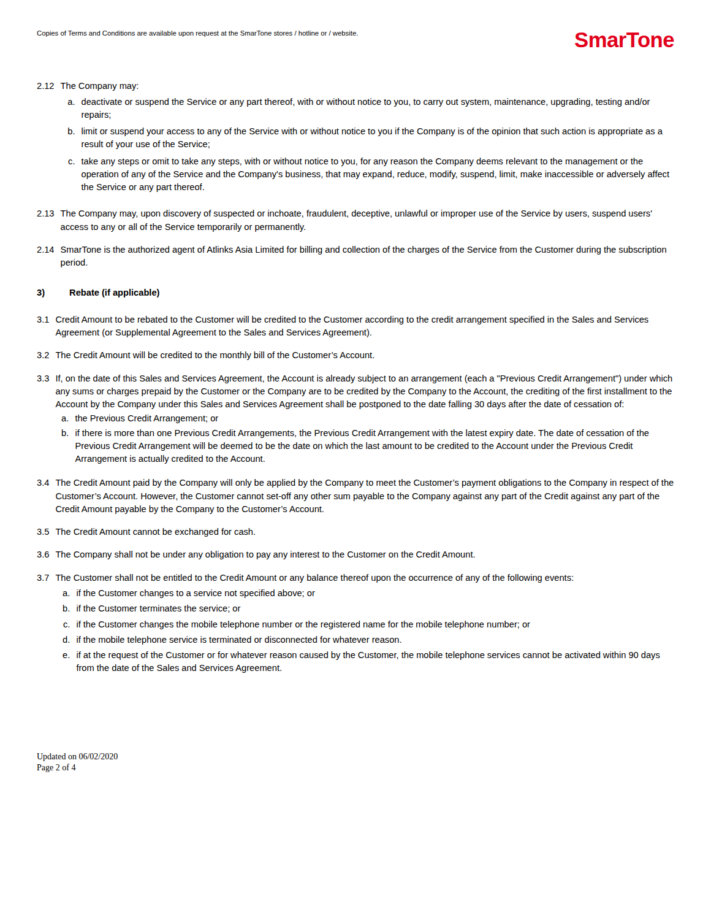Copies of Terms and Conditions are available upon request at the SmarTone stores / hotline or / website.
SmarTone
2.12
The Company may:
deactivate or suspend the Service or any part thereof, with or without notice to you, to carry out system, maintenance, upgrading, testing and/or repairs;
limit or suspend your access to any of the Service with or without notice to you if the Company is of the opinion that such action is appropriate as a result of your use of the Service;
take any steps or omit to take any steps, with or without notice to you, for any reason the Company deems relevant to the management or the operation of any of the Service and the Company's business, that may expand, reduce, modify, suspend, limit, make inaccessible or adversely affect the Service or any part thereof.
2.13
The Company may, upon discovery of suspected or inchoate, fraudulent, deceptive, unlawful or improper use of the Service by users, suspend users' access to any or all of the Service temporarily or permanently.
2.14
SmarTone is the authorized agent of Atlinks Asia Limited for billing and collection of the charges of the Service from the Customer during the subscription period.
3)
Rebate (if applicable)
3.1
Credit Amount to be rebated to the Customer will be credited to the Customer according to the credit arrangement specified in the Sales and Services Agreement (or Supplemental Agreement to the Sales and Services Agreement).
3.2
The Credit Amount will be credited to the monthly bill of the Customer’s Account.
3.3
If, on the date of this Sales and Services Agreement, the Account is already subject to an arrangement (each a "Previous Credit Arrangement") under which any sums or charges prepaid by the Customer or the Company are to be credited by the Company to the Account, the crediting of the first installment to the Account by the Company under this Sales and Services Agreement shall be postponed to the date falling 30 days after the date of cessation of:
the Previous Credit Arrangement; or
if there is more than one Previous Credit Arrangements, the Previous Credit Arrangement with the latest expiry date. The date of cessation of the Previous Credit Arrangement will be deemed to be the date on which the last amount to be credited to the Account under the Previous Credit Arrangement is actually credited to the Account.
3.4
The Credit Amount paid by the Company will only be applied by the Company to meet the Customer’s payment obligations to the Company in respect of the Customer’s Account. However, the Customer cannot set-off any other sum payable to the Company against any part of the Credit against any part of the Credit Amount payable by the Company to the Customer’s Account.
3.5
The Credit Amount cannot be exchanged for cash.
3.6
The Company shall not be under any obligation to pay any interest to the Customer on the Credit Amount.
3.7
The Customer shall not be entitled to the Credit Amount or any balance thereof upon the occurrence of any of the following events:
if the Customer changes to a service not specified above; or
if the Customer terminates the service; or
if the Customer changes the mobile telephone number or the registered name for the mobile telephone number; or
if the mobile telephone service is terminated or disconnected for whatever reason.
if at the request of the Customer or for whatever reason caused by the Customer, the mobile telephone services cannot be activated within 90 days from the date of the Sales and Services Agreement.
Updated on 06/02/2020
Page 2 of 4